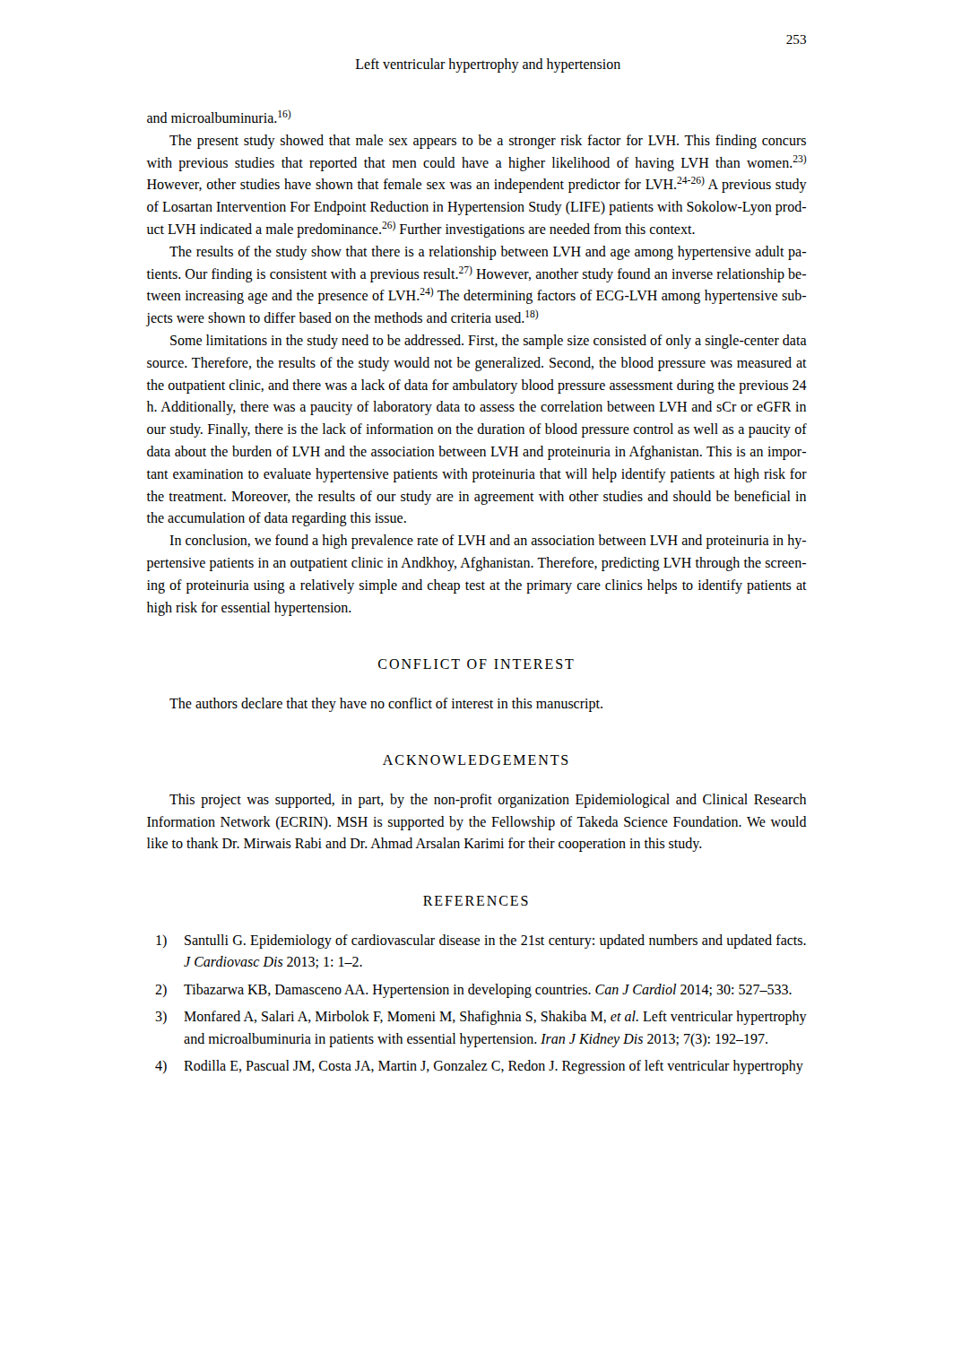253
Left ventricular hypertrophy and hypertension
and microalbuminuria.16)
The present study showed that male sex appears to be a stronger risk factor for LVH. This finding concurs with previous studies that reported that men could have a higher likelihood of having LVH than women.23) However, other studies have shown that female sex was an independent predictor for LVH.24-26) A previous study of Losartan Intervention For Endpoint Reduction in Hypertension Study (LIFE) patients with Sokolow-Lyon product LVH indicated a male predominance.26) Further investigations are needed from this context.
The results of the study show that there is a relationship between LVH and age among hypertensive adult patients. Our finding is consistent with a previous result.27) However, another study found an inverse relationship between increasing age and the presence of LVH.24) The determining factors of ECG-LVH among hypertensive subjects were shown to differ based on the methods and criteria used.18)
Some limitations in the study need to be addressed. First, the sample size consisted of only a single-center data source. Therefore, the results of the study would not be generalized. Second, the blood pressure was measured at the outpatient clinic, and there was a lack of data for ambulatory blood pressure assessment during the previous 24 h. Additionally, there was a paucity of laboratory data to assess the correlation between LVH and sCr or eGFR in our study. Finally, there is the lack of information on the duration of blood pressure control as well as a paucity of data about the burden of LVH and the association between LVH and proteinuria in Afghanistan. This is an important examination to evaluate hypertensive patients with proteinuria that will help identify patients at high risk for the treatment. Moreover, the results of our study are in agreement with other studies and should be beneficial in the accumulation of data regarding this issue.
In conclusion, we found a high prevalence rate of LVH and an association between LVH and proteinuria in hypertensive patients in an outpatient clinic in Andkhoy, Afghanistan. Therefore, predicting LVH through the screening of proteinuria using a relatively simple and cheap test at the primary care clinics helps to identify patients at high risk for essential hypertension.
CONFLICT OF INTEREST
The authors declare that they have no conflict of interest in this manuscript.
ACKNOWLEDGEMENTS
This project was supported, in part, by the non-profit organization Epidemiological and Clinical Research Information Network (ECRIN). MSH is supported by the Fellowship of Takeda Science Foundation. We would like to thank Dr. Mirwais Rabi and Dr. Ahmad Arsalan Karimi for their cooperation in this study.
REFERENCES
Santulli G. Epidemiology of cardiovascular disease in the 21st century: updated numbers and updated facts. J Cardiovasc Dis 2013; 1: 1–2.
Tibazarwa KB, Damasceno AA. Hypertension in developing countries. Can J Cardiol 2014; 30: 527–533.
Monfared A, Salari A, Mirbolok F, Momeni M, Shafighnia S, Shakiba M, et al. Left ventricular hypertrophy and microalbuminuria in patients with essential hypertension. Iran J Kidney Dis 2013; 7(3): 192–197.
Rodilla E, Pascual JM, Costa JA, Martin J, Gonzalez C, Redon J. Regression of left ventricular hypertrophy